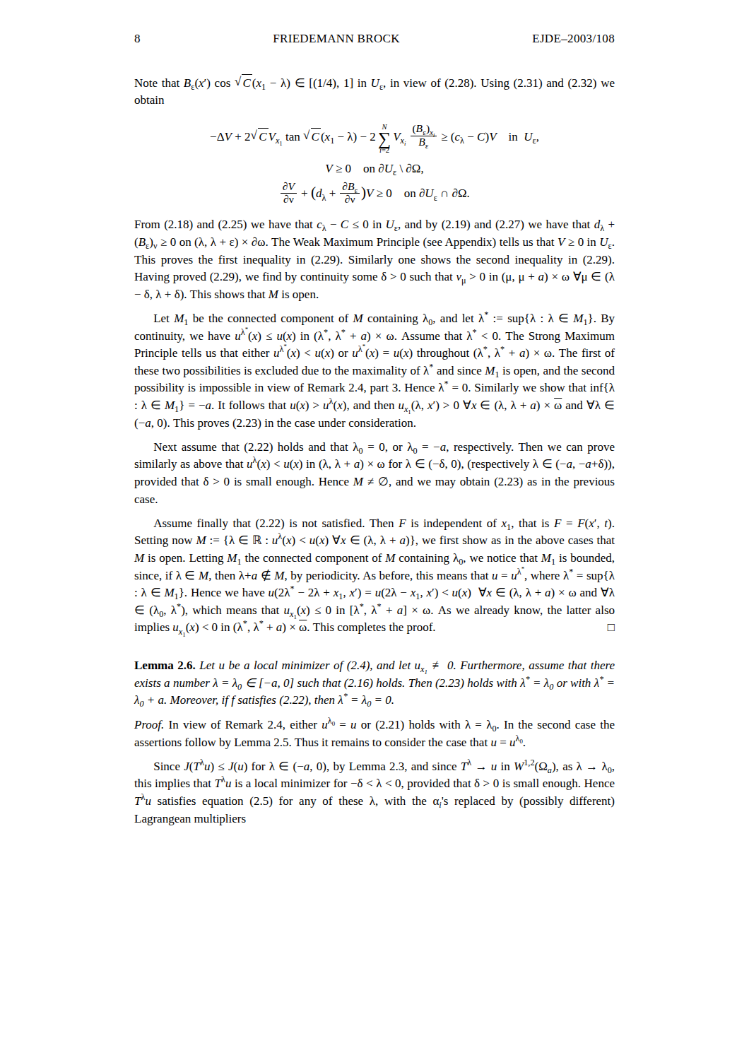8 FRIEDEMANN BROCK EJDE–2003/108
Note that Bε(x′) cos C(x1 − λ) ∈ [(1/4), 1] in Uε, in view of (2.28). Using (2.31) and (2.32) we obtain
−ΔV + 2CVx1 tan C(x1 − λ) − 2N∑i=2 Vxi (Bε)xi Bε ≥ (cλ − C)V in Uε,
V ≥ 0 on ∂Uε \ ∂Ω,
∂V∂ν + (dλ + ∂Bε∂ν) V ≥ 0 on ∂Uε ∩ ∂Ω.
From (2.18) and (2.25) we have that cλ − C ≤ 0 in Uε, and by (2.19) and (2.27) we have that dλ + (Bε)ν ≥ 0 on (λ, λ + ε) × ∂ω. The Weak Maximum Principle (see Appendix) tells us that V ≥ 0 in Uε. This proves the first inequality in (2.29). Similarly one shows the second inequality in (2.29). Having proved (2.29), we find by continuity some δ > 0 such that vμ > 0 in (μ, μ + a) × ω ∀μ ∈ (λ − δ, λ + δ). This shows that M is open.
Let M1 be the connected component of M containing λ0, and let λ* := sup{λ : λ ∈ M1}. By continuity, we have uλ*(x) ≤ u(x) in (λ*, λ* + a) × ω. Assume that λ* < 0. The Strong Maximum Principle tells us that either uλ*(x) < u(x) or uλ*(x) = u(x) throughout (λ*, λ* + a) × ω. The first of these two possibilities is excluded due to the maximality of λ* and since M1 is open, and the second possibility is impossible in view of Remark 2.4, part 3. Hence λ* = 0. Similarly we show that inf{λ : λ ∈ M1} = −a. It follows that u(x) > uλ(x), and then ux1(λ, x′) > 0 ∀x ∈ (λ, λ + a) × ω and ∀λ ∈ (−a, 0). This proves (2.23) in the case under consideration.
Next assume that (2.22) holds and that λ0 = 0, or λ0 = −a, respectively. Then we can prove similarly as above that uλ(x) < u(x) in (λ, λ + a) × ω for λ ∈ (−δ, 0), (respectively λ ∈ (−a, −a+δ)), provided that δ > 0 is small enough. Hence M ≠ ∅, and we may obtain (2.23) as in the previous case.
Assume finally that (2.22) is not satisfied. Then F is independent of x1, that is F = F(x′, t). Setting now M := {λ ∈ ℝ : uλ(x) < u(x) ∀x ∈ (λ, λ + a)}, we first show as in the above cases that M is open. Letting M1 the connected component of M containing λ0, we notice that M1 is bounded, since, if λ ∈ M, then λ+a ∉ M, by periodicity. As before, this means that u = uλ*, where λ* = sup{λ : λ ∈ M1}. Hence we have u(2λ* − 2λ + x1, x′) = u(2λ − x1, x′) < u(x) ∀x ∈ (λ, λ + a) × ω and ∀λ ∈ (λ0, λ*), which means that ux1(x) ≤ 0 in [λ*, λ* + a] × ω. As we already know, the latter also implies ux1(x) < 0 in (λ*, λ* + a) × ω. This completes the proof. □
Lemma 2.6. Let u be a local minimizer of (2.4), and let ux1 ≢ 0. Furthermore, assume that there exists a number λ = λ0 ∈ [−a, 0] such that (2.16) holds. Then (2.23) holds with λ* = λ0 or with λ* = λ0 + a. Moreover, if f satisfies (2.22), then λ* = λ0 = 0.
Proof. In view of Remark 2.4, either uλ0 = u or (2.21) holds with λ = λ0. In the second case the assertions follow by Lemma 2.5. Thus it remains to consider the case that u = uλ0.
Since J(Tλu) ≤ J(u) for λ ∈ (−a, 0), by Lemma 2.3, and since Tλ → u in W1,2(Ωa), as λ → λ0, this implies that Tλu is a local minimizer for −δ < λ < 0, provided that δ > 0 is small enough. Hence Tλu satisfies equation (2.5) for any of these λ, with the αi's replaced by (possibly different) Lagrangean multipliers